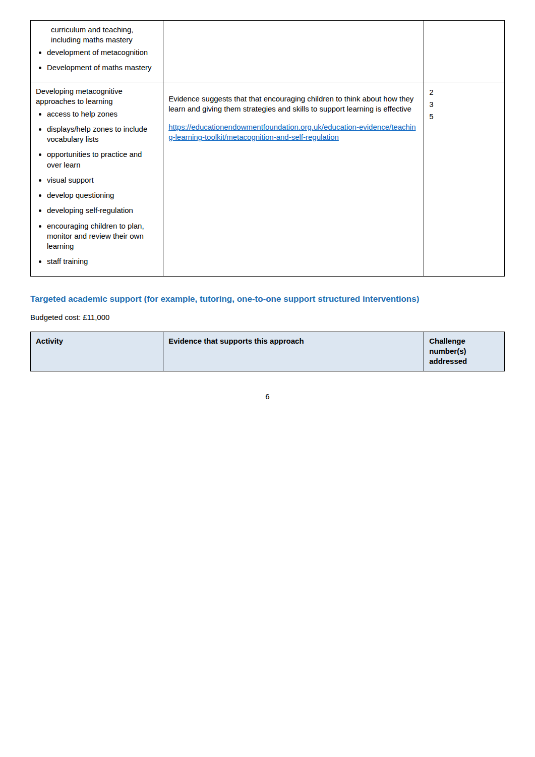| curriculum and teaching, including maths mastery development of metacognition Development of maths mastery | | |
| Developing metacognitive approaches to learning access to help zones displays/help zones to include vocabulary lists opportunities to practice and over learn visual support develop questioning developing self-regulation encouraging children to plan, monitor and review their own learning staff training | Evidence suggests that that encouraging children to think about how they learn and giving them strategies and skills to support learning is effective https://educationendowmentfoundation.org.uk/education-evidence/teaching-learning-toolkit/metacognition-and-self-regulation | 2 3 5 |
Targeted academic support (for example, tutoring, one-to-one support structured interventions)
Budgeted cost: £11,000
| Activity | Evidence that supports this approach | Challenge number(s) addressed |
| --- | --- | --- |
6